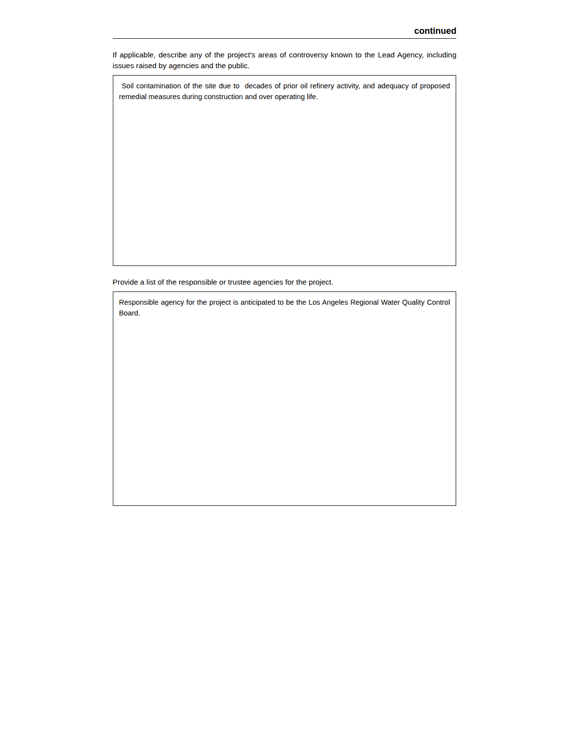continued
If applicable, describe any of the project's areas of controversy known to the Lead Agency, including issues raised by agencies and the public.
Soil contamination of the site due to decades of prior oil refinery activity, and adequacy of proposed remedial measures during construction and over operating life.
Provide a list of the responsible or trustee agencies for the project.
Responsible agency for the project is anticipated to be the Los Angeles Regional Water Quality Control Board.